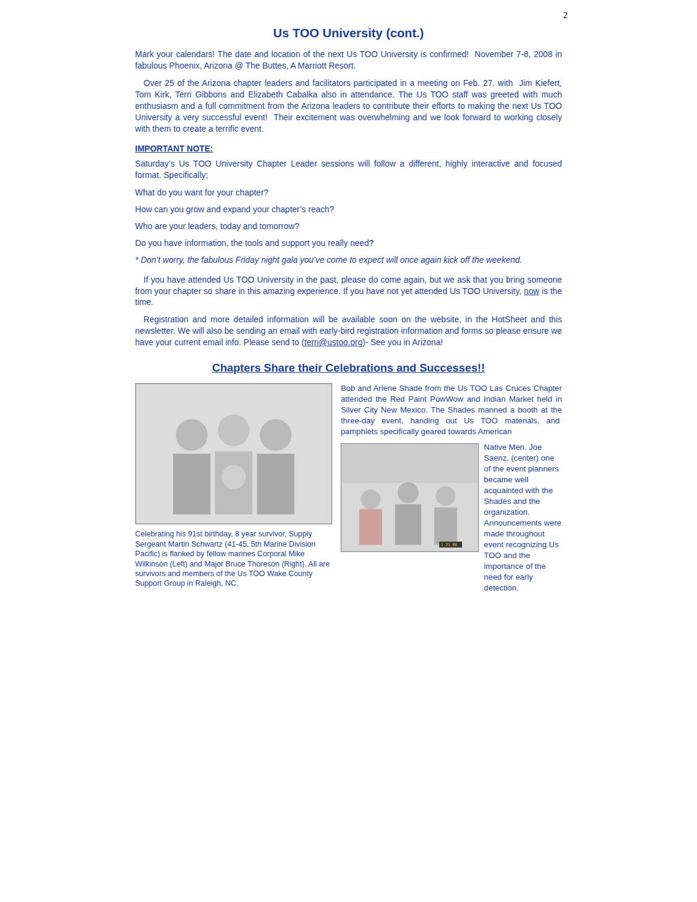2
Us TOO University (cont.)
Mark your calendars! The date and location of the next Us TOO University is confirmed! November 7-8, 2008 in fabulous Phoenix, Arizona @ The Buttes, A Marriott Resort.
Over 25 of the Arizona chapter leaders and facilitators participated in a meeting on Feb. 27. with Jim Kiefert, Tom Kirk, Terri Gibbons and Elizabeth Cabalka also in attendance. The Us TOO staff was greeted with much enthusiasm and a full commitment from the Arizona leaders to contribute their efforts to making the next Us TOO University a very successful event! Their excitement was overwhelming and we look forward to working closely with them to create a terrific event.
IMPORTANT NOTE:
Saturday’s Us TOO University Chapter Leader sessions will follow a different, highly interactive and focused format. Specifically;
What do you want for your chapter?
How can you grow and expand your chapter’s reach?
Who are your leaders, today and tomorrow?
Do you have information, the tools and support you really need?
* Don’t worry, the fabulous Friday night gala you’ve come to expect will once again kick off the weekend.
If you have attended Us TOO University in the past, please do come again, but we ask that you bring someone from your chapter so share in this amazing experience. If you have not yet attended Us TOO University, now is the time.
Registration and more detailed information will be available soon on the website, in the HotSheet and this newsletter. We will also be sending an email with early-bird registration information and forms so please ensure we have your current email info. Please send to (terri@ustoo.org)- See you in Arizona!
Chapters Share their Celebrations and Successes!!
Celebrating his 91st birthday, 8 year survivor, Supply Sergeant Martin Schwartz (41-45, 5th Marine Division Pacific) is flanked by fellow marines Corporal Mike Wilkinson (Left) and Major Bruce Thoreson (Right). All are survivors and members of the Us TOO Wake County Support Group in Raleigh, NC.
Bob and Arlene Shade from the Us TOO Las Cruces Chapter attended the Red Paint PowWow and Indian Market held in Silver City New Mexico. The Shades manned a booth at the three-day event, handing out Us TOO materials, and pamphlets specifically geared towards American
Native Men. Joe Saenz, (center) one of the event planners became well acquainted with the Shades and the organization. Announcements were made throughout event recognizing Us TOO and the importance of the need for early detection.